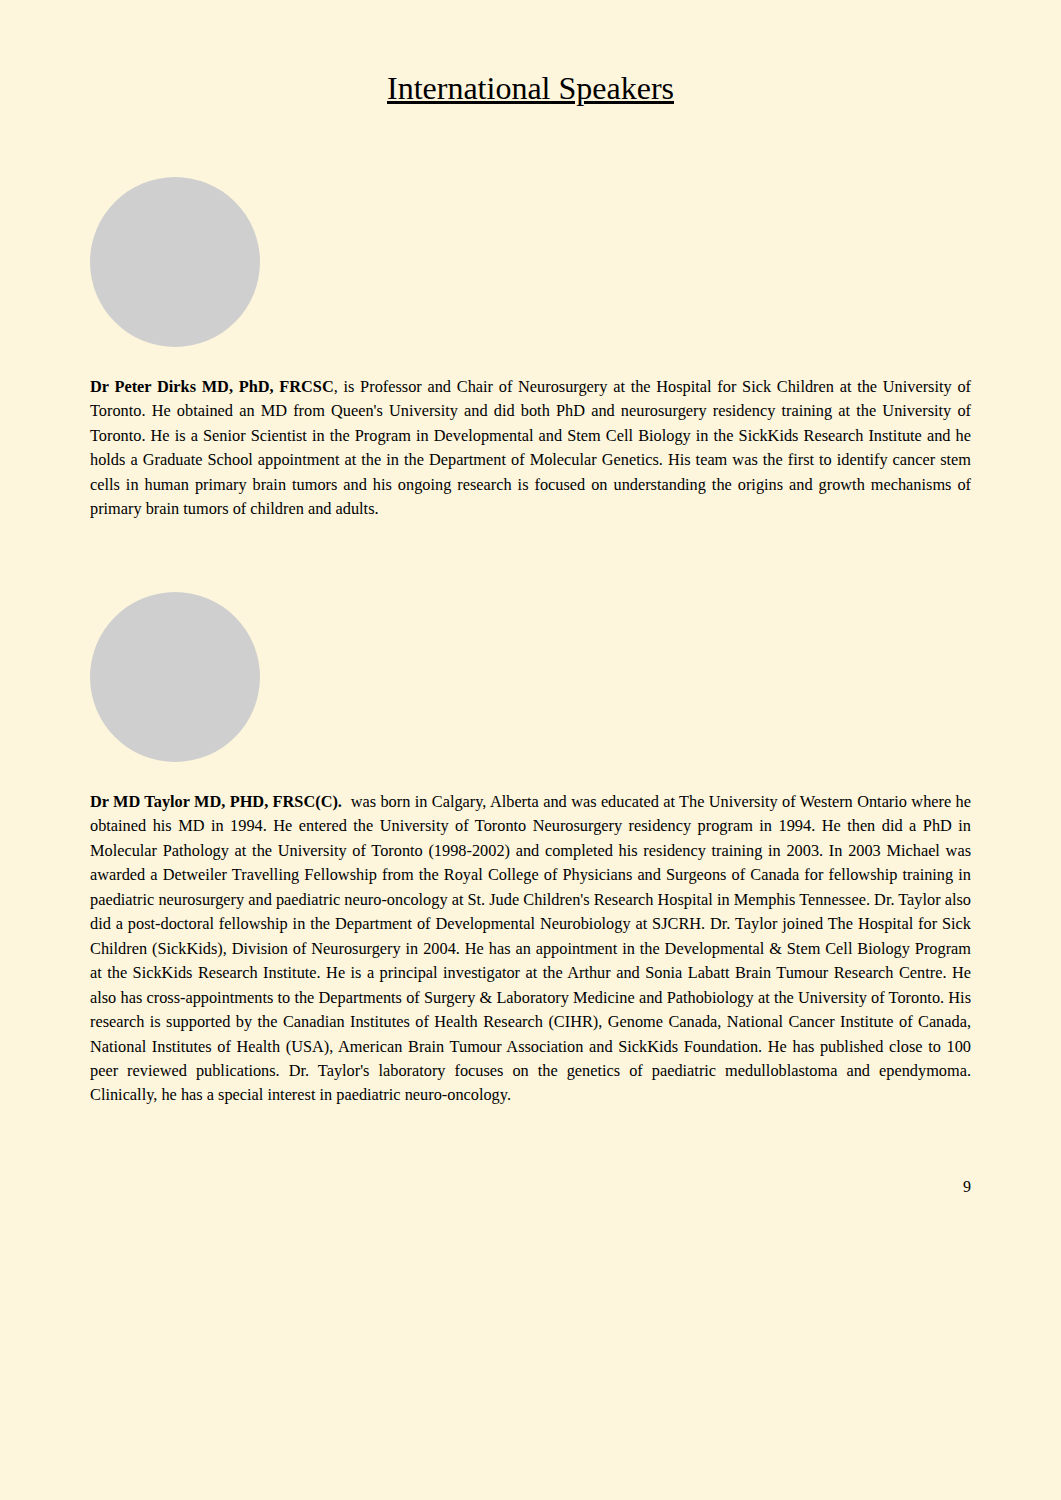International Speakers
Dr Peter Dirks MD, PhD, FRCSC, is Professor and Chair of Neurosurgery at the Hospital for Sick Children at the University of Toronto. He obtained an MD from Queen's University and did both PhD and neurosurgery residency training at the University of Toronto. He is a Senior Scientist in the Program in Developmental and Stem Cell Biology in the SickKids Research Institute and he holds a Graduate School appointment at the in the Department of Molecular Genetics. His team was the first to identify cancer stem cells in human primary brain tumors and his ongoing research is focused on understanding the origins and growth mechanisms of primary brain tumors of children and adults.
Dr MD Taylor MD, PHD, FRSC(C). was born in Calgary, Alberta and was educated at The University of Western Ontario where he obtained his MD in 1994. He entered the University of Toronto Neurosurgery residency program in 1994. He then did a PhD in Molecular Pathology at the University of Toronto (1998-2002) and completed his residency training in 2003. In 2003 Michael was awarded a Detweiler Travelling Fellowship from the Royal College of Physicians and Surgeons of Canada for fellowship training in paediatric neurosurgery and paediatric neuro-oncology at St. Jude Children's Research Hospital in Memphis Tennessee. Dr. Taylor also did a post-doctoral fellowship in the Department of Developmental Neurobiology at SJCRH. Dr. Taylor joined The Hospital for Sick Children (SickKids), Division of Neurosurgery in 2004. He has an appointment in the Developmental & Stem Cell Biology Program at the SickKids Research Institute. He is a principal investigator at the Arthur and Sonia Labatt Brain Tumour Research Centre. He also has cross-appointments to the Departments of Surgery & Laboratory Medicine and Pathobiology at the University of Toronto. His research is supported by the Canadian Institutes of Health Research (CIHR), Genome Canada, National Cancer Institute of Canada, National Institutes of Health (USA), American Brain Tumour Association and SickKids Foundation. He has published close to 100 peer reviewed publications. Dr. Taylor's laboratory focuses on the genetics of paediatric medulloblastoma and ependymoma. Clinically, he has a special interest in paediatric neuro-oncology.
9